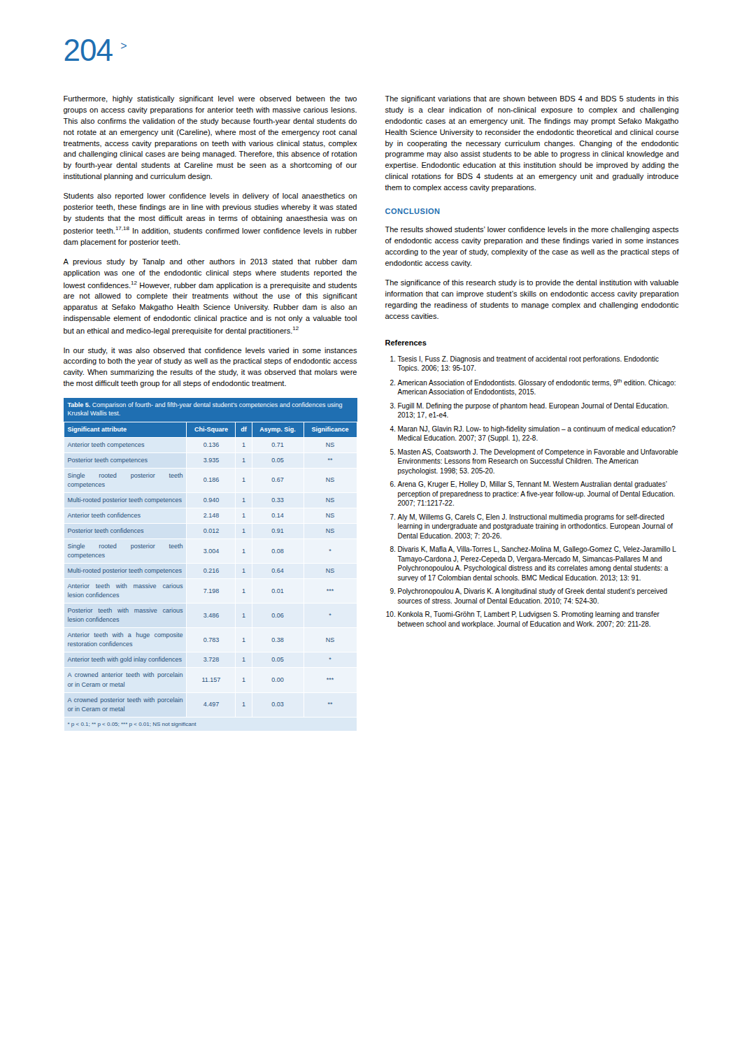204 >
Furthermore, highly statistically significant level were observed between the two groups on access cavity preparations for anterior teeth with massive carious lesions. This also confirms the validation of the study because fourth-year dental students do not rotate at an emergency unit (Careline), where most of the emergency root canal treatments, access cavity preparations on teeth with various clinical status, complex and challenging clinical cases are being managed. Therefore, this absence of rotation by fourth-year dental students at Careline must be seen as a shortcoming of our institutional planning and curriculum design.
Students also reported lower confidence levels in delivery of local anaesthetics on posterior teeth, these findings are in line with previous studies whereby it was stated by students that the most difficult areas in terms of obtaining anaesthesia was on posterior teeth.17,18 In addition, students confirmed lower confidence levels in rubber dam placement for posterior teeth.
A previous study by Tanalp and other authors in 2013 stated that rubber dam application was one of the endodontic clinical steps where students reported the lowest confidences.12 However, rubber dam application is a prerequisite and students are not allowed to complete their treatments without the use of this significant apparatus at Sefako Makgatho Health Science University. Rubber dam is also an indispensable element of endodontic clinical practice and is not only a valuable tool but an ethical and medico-legal prerequisite for dental practitioners.12
In our study, it was also observed that confidence levels varied in some instances according to both the year of study as well as the practical steps of endodontic access cavity. When summarizing the results of the study, it was observed that molars were the most difficult teeth group for all steps of endodontic treatment.
Table 5. Comparison of fourth- and fifth-year dental student’s competencies and confidences using Kruskal Wallis test.
| Significant attribute | Chi-Square | df | Asymp. Sig. | Significance |
| --- | --- | --- | --- | --- |
| Anterior teeth competences | 0.136 | 1 | 0.71 | NS |
| Posterior teeth competences | 3.935 | 1 | 0.05 | ** |
| Single rooted posterior teeth competences | 0.186 | 1 | 0.67 | NS |
| Multi-rooted posterior teeth competences | 0.940 | 1 | 0.33 | NS |
| Anterior teeth confidences | 2.148 | 1 | 0.14 | NS |
| Posterior teeth confidences | 0.012 | 1 | 0.91 | NS |
| Single rooted posterior teeth competences | 3.004 | 1 | 0.08 | * |
| Multi-rooted posterior teeth competences | 0.216 | 1 | 0.64 | NS |
| Anterior teeth with massive carious lesion confidences | 7.198 | 1 | 0.01 | *** |
| Posterior teeth with massive carious lesion confidences | 3.486 | 1 | 0.06 | * |
| Anterior teeth with a huge composite restoration confidences | 0.783 | 1 | 0.38 | NS |
| Anterior teeth with gold inlay confidences | 3.728 | 1 | 0.05 | * |
| A crowned anterior teeth with porcelain or in Ceram or metal | 11.157 | 1 | 0.00 | *** |
| A crowned posterior teeth with porcelain or in Ceram or metal | 4.497 | 1 | 0.03 | ** |
| * p < 0.1; ** p < 0.05; *** p < 0.01; NS not significant |
The significant variations that are shown between BDS 4 and BDS 5 students in this study is a clear indication of non-clinical exposure to complex and challenging endodontic cases at an emergency unit. The findings may prompt Sefako Makgatho Health Science University to reconsider the endodontic theoretical and clinical course by in cooperating the necessary curriculum changes. Changing of the endodontic programme may also assist students to be able to progress in clinical knowledge and expertise. Endodontic education at this institution should be improved by adding the clinical rotations for BDS 4 students at an emergency unit and gradually introduce them to complex access cavity preparations.
Conclusion
The results showed students’ lower confidence levels in the more challenging aspects of endodontic access cavity preparation and these findings varied in some instances according to the year of study, complexity of the case as well as the practical steps of endodontic access cavity.
The significance of this research study is to provide the dental institution with valuable information that can improve student’s skills on endodontic access cavity preparation regarding the readiness of students to manage complex and challenging endodontic access cavities.
References
Tsesis I, Fuss Z. Diagnosis and treatment of accidental root perforations. Endodontic Topics. 2006; 13: 95‑107.
American Association of Endodontists. Glossary of endodontic terms, 9th edition. Chicago: American Association of Endodontists, 2015.
Fugill M. Defining the purpose of phantom head. European Journal of Dental Education. 2013; 17, e1‑e4.
Maran NJ, Glavin RJ. Low‑ to high‑fidelity simulation – a continuum of medical education? Medical Education. 2007; 37 (Suppl. 1), 22‑8.
Masten AS, Coatsworth J. The Development of Competence in Favorable and Unfavorable Environments: Lessons from Research on Successful Children. The American psychologist. 1998; 53. 205‑20.
Arena G, Kruger E, Holley D, Millar S, Tennant M. Western Australian dental graduates’ perception of preparedness to practice: A five‑year follow‑up. Journal of Dental Education. 2007; 71:1217‑22.
Aly M, Willems G, Carels C, Elen J. Instructional multimedia programs for self‑directed learning in undergraduate and postgraduate training in orthodontics. European Journal of Dental Education. 2003; 7: 20‑26.
Divaris K, Mafla A, Villa‑Torres L, Sanchez‑Molina M, Gallego‑Gomez C, Velez‑Jaramillo L Tamayo‑Cardona J, Perez‑Cepeda D, Vergara‑Mercado M, Simancas‑Pallares M and Polychronopoulou A. Psychological distress and its correlates among dental students: a survey of 17 Colombian dental schools. BMC Medical Education. 2013; 13: 91.
Polychronopoulou A, Divaris K. A longitudinal study of Greek dental student’s perceived sources of stress. Journal of Dental Education. 2010; 74: 524‑30.
Konkola R, Tuomi‑Gröhn T, Lambert P, Ludvigsen S. Promoting learning and transfer between school and workplace. Journal of Education and Work. 2007; 20: 211‑28.